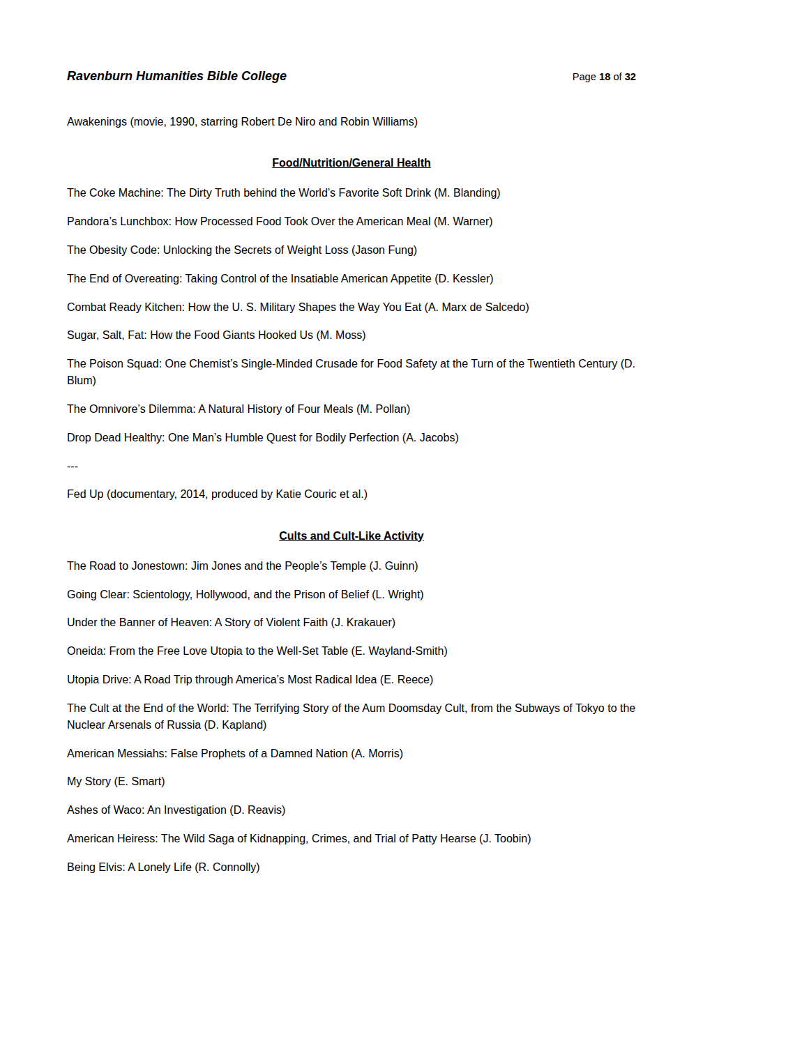Ravenburn Humanities Bible College
Page 18 of 32
Awakenings (movie, 1990, starring Robert De Niro and Robin Williams)
Food/Nutrition/General Health
The Coke Machine: The Dirty Truth behind the World’s Favorite Soft Drink (M. Blanding)
Pandora’s Lunchbox: How Processed Food Took Over the American Meal (M. Warner)
The Obesity Code: Unlocking the Secrets of Weight Loss (Jason Fung)
The End of Overeating: Taking Control of the Insatiable American Appetite (D. Kessler)
Combat Ready Kitchen: How the U. S. Military Shapes the Way You Eat (A. Marx de Salcedo)
Sugar, Salt, Fat: How the Food Giants Hooked Us (M. Moss)
The Poison Squad: One Chemist’s Single-Minded Crusade for Food Safety at the Turn of the Twentieth Century (D. Blum)
The Omnivore’s Dilemma: A Natural History of Four Meals (M. Pollan)
Drop Dead Healthy: One Man’s Humble Quest for Bodily Perfection (A. Jacobs)
---
Fed Up (documentary, 2014, produced by Katie Couric et al.)
Cults and Cult-Like Activity
The Road to Jonestown: Jim Jones and the People’s Temple (J. Guinn)
Going Clear: Scientology, Hollywood, and the Prison of Belief (L. Wright)
Under the Banner of Heaven: A Story of Violent Faith (J. Krakauer)
Oneida: From the Free Love Utopia to the Well-Set Table (E. Wayland-Smith)
Utopia Drive: A Road Trip through America’s Most Radical Idea (E. Reece)
The Cult at the End of the World: The Terrifying Story of the Aum Doomsday Cult, from the Subways of Tokyo to the Nuclear Arsenals of Russia (D. Kapland)
American Messiahs: False Prophets of a Damned Nation (A. Morris)
My Story (E. Smart)
Ashes of Waco: An Investigation (D. Reavis)
American Heiress: The Wild Saga of Kidnapping, Crimes, and Trial of Patty Hearse (J. Toobin)
Being Elvis: A Lonely Life (R. Connolly)